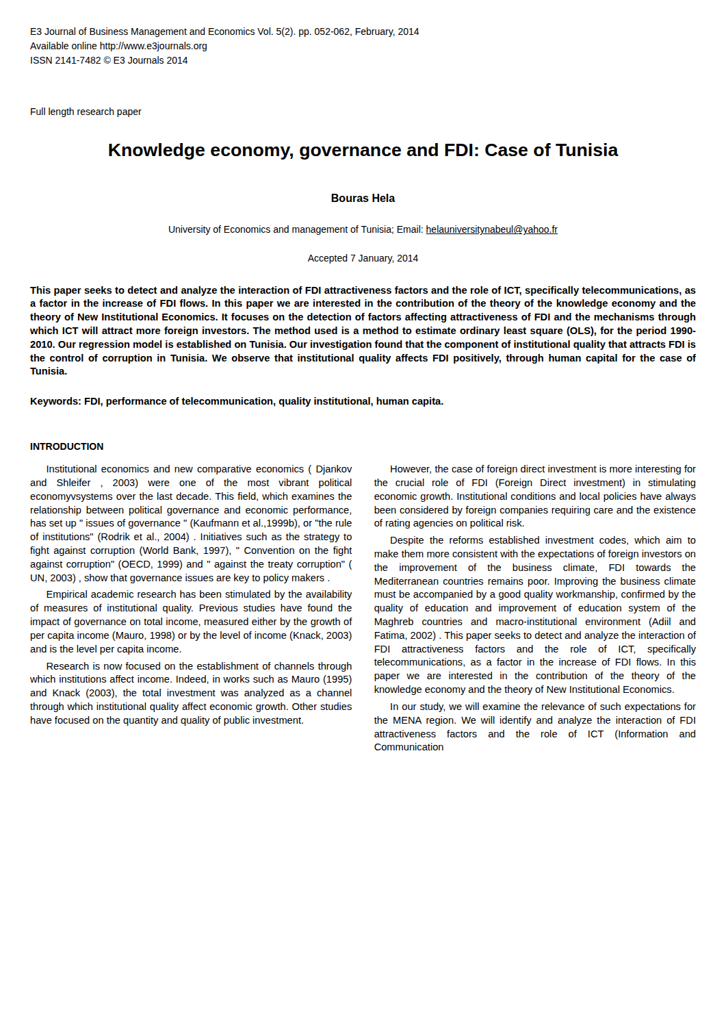E3 Journal of Business Management and Economics Vol. 5(2). pp. 052-062, February, 2014
Available online http://www.e3journals.org
ISSN 2141-7482 © E3 Journals 2014
Full length research paper
Knowledge economy, governance and FDI: Case of Tunisia
Bouras Hela
University of Economics and management of Tunisia; Email: helauniversitynabeul@yahoo.fr
Accepted 7 January, 2014
This paper seeks to detect and analyze the interaction of FDI attractiveness factors and the role of ICT, specifically telecommunications, as a factor in the increase of FDI flows. In this paper we are interested in the contribution of the theory of the knowledge economy and the theory of New Institutional Economics. It focuses on the detection of factors affecting attractiveness of FDI and the mechanisms through which ICT will attract more foreign investors. The method used is a method to estimate ordinary least square (OLS), for the period 1990-2010. Our regression model is established on Tunisia. Our investigation found that the component of institutional quality that attracts FDI is the control of corruption in Tunisia. We observe that institutional quality affects FDI positively, through human capital for the case of Tunisia.
Keywords: FDI, performance of telecommunication, quality institutional, human capita.
Introduction
Institutional economics and new comparative economics ( Djankov and Shleifer , 2003) were one of the most vibrant political economyvsystems over the last decade. This field, which examines the relationship between political governance and economic performance, has set up " issues of governance " (Kaufmann et al.,1999b), or "the rule of institutions" (Rodrik et al., 2004) . Initiatives such as the strategy to fight against corruption (World Bank, 1997), " Convention on the fight against corruption" (OECD, 1999) and " against the treaty corruption" ( UN, 2003) , show that governance issues are key to policy makers .
Empirical academic research has been stimulated by the availability of measures of institutional quality. Previous studies have found the impact of governance on total income, measured either by the growth of per capita income (Mauro, 1998) or by the level of income (Knack, 2003) and is the level per capita income.
Research is now focused on the establishment of channels through which institutions affect income. Indeed, in works such as Mauro (1995) and Knack (2003), the total investment was analyzed as a channel through which institutional quality affect economic growth. Other studies have focused on the quantity and quality of public investment.
However, the case of foreign direct investment is more interesting for the crucial role of FDI (Foreign Direct investment) in stimulating economic growth. Institutional conditions and local policies have always been considered by foreign companies requiring care and the existence of rating agencies on political risk.
Despite the reforms established investment codes, which aim to make them more consistent with the expectations of foreign investors on the improvement of the business climate, FDI towards the Mediterranean countries remains poor. Improving the business climate must be accompanied by a good quality workmanship, confirmed by the quality of education and improvement of education system of the Maghreb countries and macro-institutional environment (Adiil and Fatima, 2002) . This paper seeks to detect and analyze the interaction of FDI attractiveness factors and the role of ICT, specifically telecommunications, as a factor in the increase of FDI flows. In this paper we are interested in the contribution of the theory of the knowledge economy and the theory of New Institutional Economics.
In our study, we will examine the relevance of such expectations for the MENA region. We will identify and analyze the interaction of FDI attractiveness factors and the role of ICT (Information and Communication